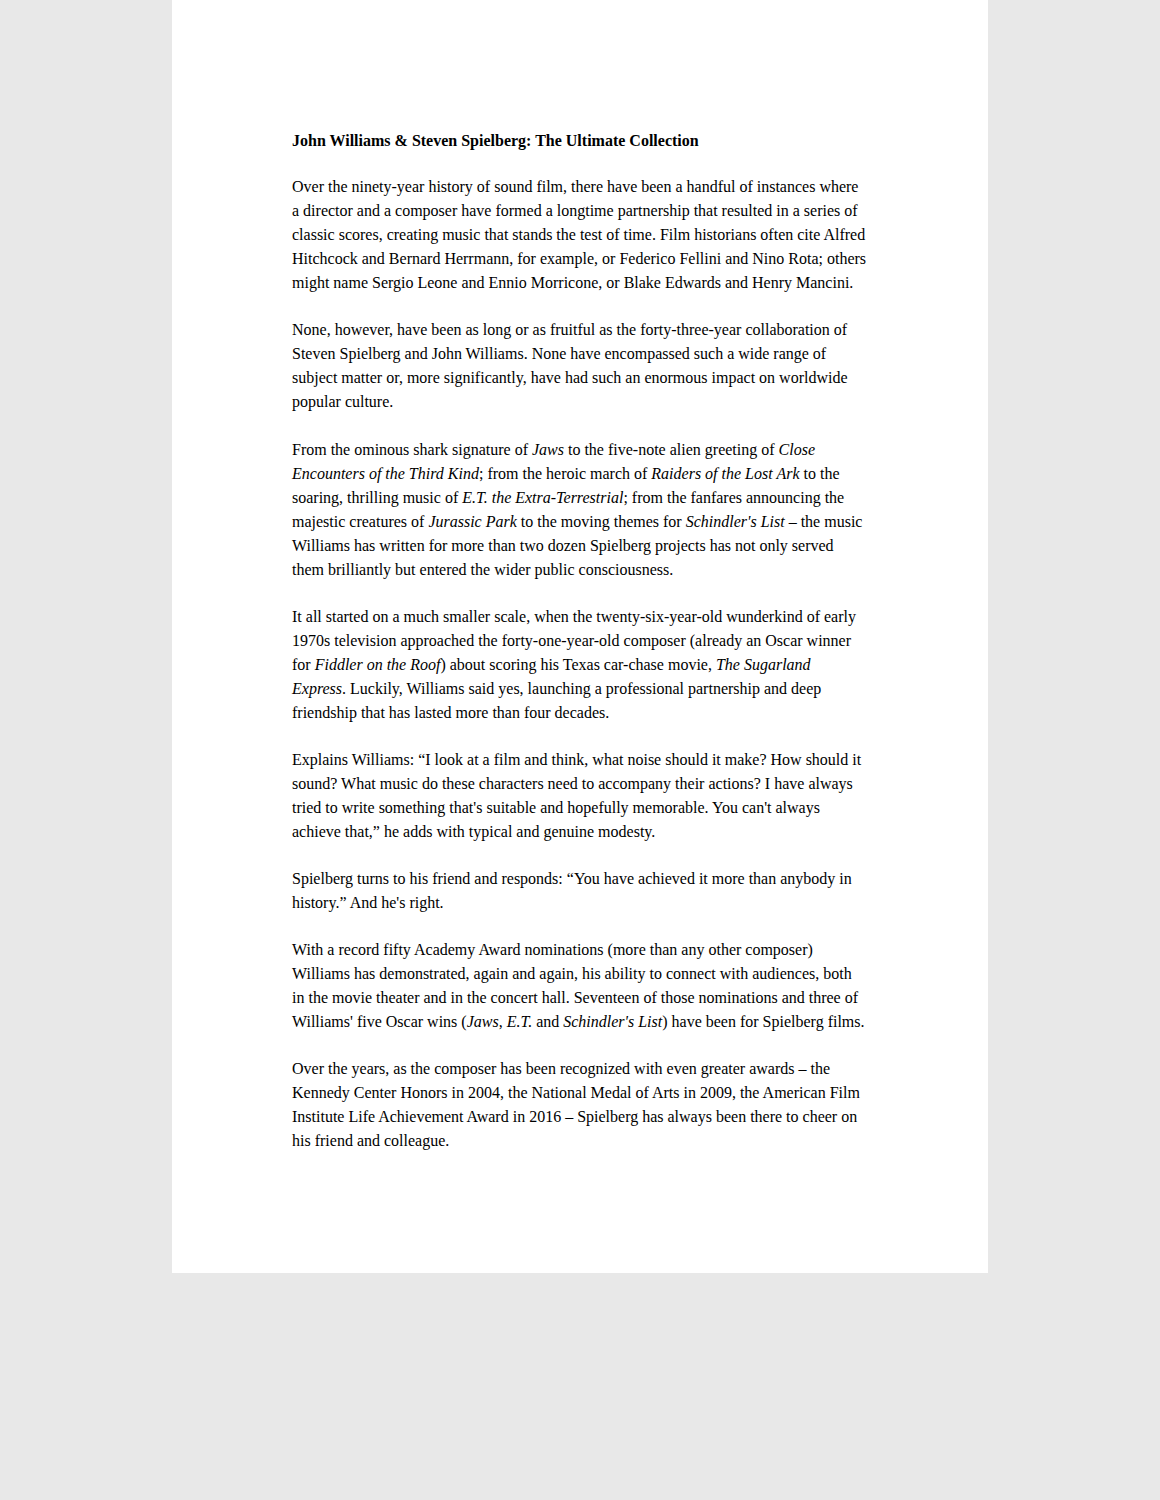John Williams & Steven Spielberg: The Ultimate Collection
Over the ninety-year history of sound film, there have been a handful of instances where a director and a composer have formed a longtime partnership that resulted in a series of classic scores, creating music that stands the test of time. Film historians often cite Alfred Hitchcock and Bernard Herrmann, for example, or Federico Fellini and Nino Rota; others might name Sergio Leone and Ennio Morricone, or Blake Edwards and Henry Mancini.
None, however, have been as long or as fruitful as the forty-three-year collaboration of Steven Spielberg and John Williams. None have encompassed such a wide range of subject matter or, more significantly, have had such an enormous impact on worldwide popular culture.
From the ominous shark signature of Jaws to the five-note alien greeting of Close Encounters of the Third Kind; from the heroic march of Raiders of the Lost Ark to the soaring, thrilling music of E.T. the Extra-Terrestrial; from the fanfares announcing the majestic creatures of Jurassic Park to the moving themes for Schindler's List – the music Williams has written for more than two dozen Spielberg projects has not only served them brilliantly but entered the wider public consciousness.
It all started on a much smaller scale, when the twenty-six-year-old wunderkind of early 1970s television approached the forty-one-year-old composer (already an Oscar winner for Fiddler on the Roof) about scoring his Texas car-chase movie, The Sugarland Express. Luckily, Williams said yes, launching a professional partnership and deep friendship that has lasted more than four decades.
Explains Williams: “I look at a film and think, what noise should it make? How should it sound? What music do these characters need to accompany their actions? I have always tried to write something that's suitable and hopefully memorable. You can't always achieve that,” he adds with typical and genuine modesty.
Spielberg turns to his friend and responds: “You have achieved it more than anybody in history.” And he's right.
With a record fifty Academy Award nominations (more than any other composer) Williams has demonstrated, again and again, his ability to connect with audiences, both in the movie theater and in the concert hall. Seventeen of those nominations and three of Williams' five Oscar wins (Jaws, E.T. and Schindler's List) have been for Spielberg films.
Over the years, as the composer has been recognized with even greater awards – the Kennedy Center Honors in 2004, the National Medal of Arts in 2009, the American Film Institute Life Achievement Award in 2016 – Spielberg has always been there to cheer on his friend and colleague.